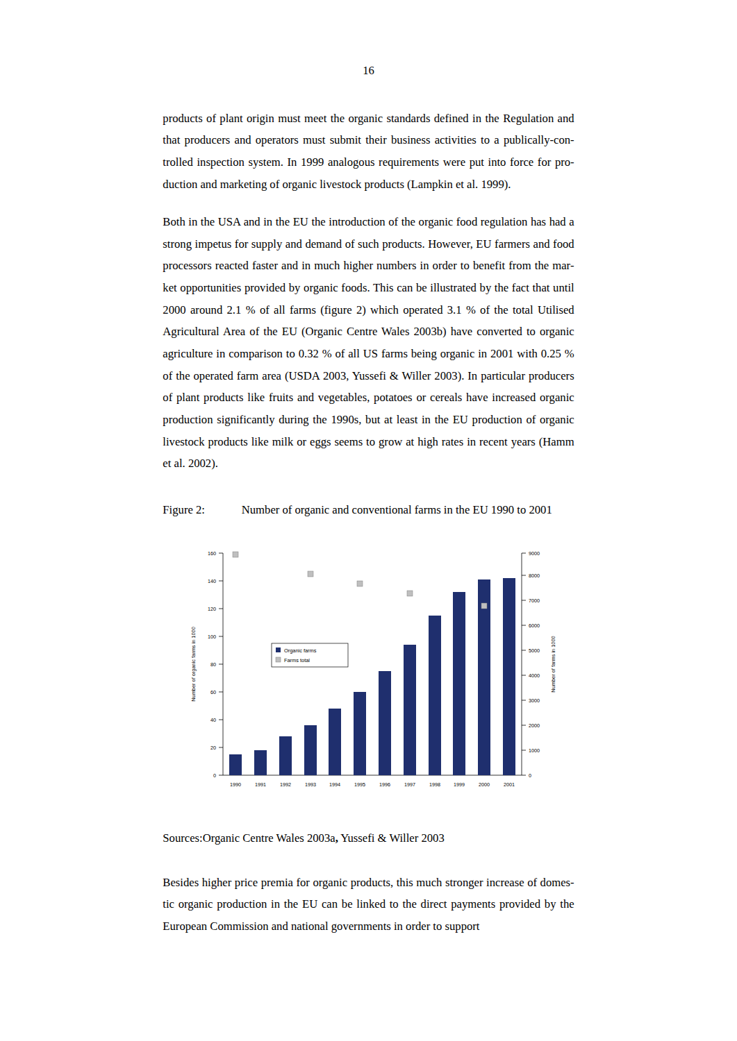16
products of plant origin must meet the organic standards defined in the Regulation and that producers and operators must submit their business activities to a publically-controlled inspection system. In 1999 analogous requirements were put into force for production and marketing of organic livestock products (Lampkin et al. 1999).
Both in the USA and in the EU the introduction of the organic food regulation has had a strong impetus for supply and demand of such products. However, EU farmers and food processors reacted faster and in much higher numbers in order to benefit from the market opportunities provided by organic foods. This can be illustrated by the fact that until 2000 around 2.1 % of all farms (figure 2) which operated 3.1 % of the total Utilised Agricultural Area of the EU (Organic Centre Wales 2003b) have converted to organic agriculture in comparison to 0.32 % of all US farms being organic in 2001 with 0.25 % of the operated farm area (USDA 2003, Yussefi & Willer 2003). In particular producers of plant products like fruits and vegetables, potatoes or cereals have increased organic production significantly during the 1990s, but at least in the EU production of organic livestock products like milk or eggs seems to grow at high rates in recent years (Hamm et al. 2002).
Figure 2:
Number of organic and conventional farms in the EU 1990 to 2001
0 20 40 60 80 100 120 140 160 0 1000 2000 3000 4000 5000 6000 7000 8000 9000 Number of organic farms in 1000 Number of farms in 1000 Organic farms Farms total 1990 1991 1992 1993 1994 1995 1996 1997 1998 1999 2000 2001
Sources: Organic Centre Wales 2003a, Yussefi & Willer 2003
Besides higher price premia for organic products, this much stronger increase of domestic organic production in the EU can be linked to the direct payments provided by the European Commission and national governments in order to support